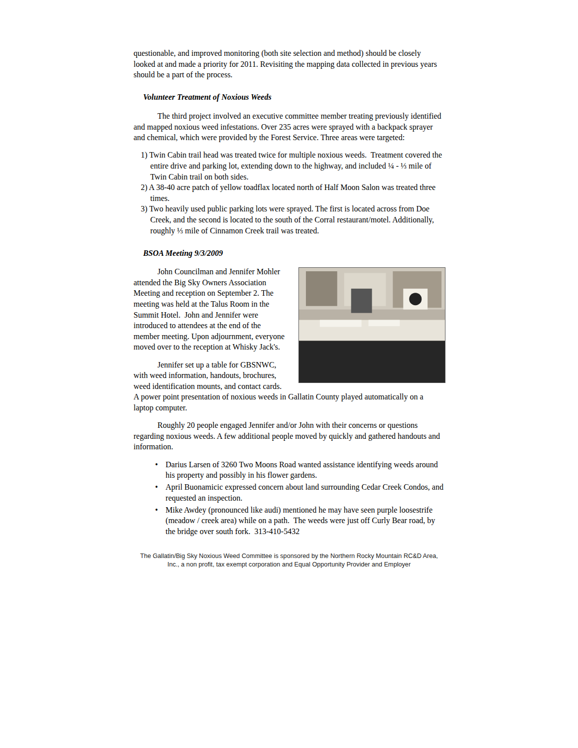questionable, and improved monitoring (both site selection and method) should be closely looked at and made a priority for 2011. Revisiting the mapping data collected in previous years should be a part of the process.
Volunteer Treatment of Noxious Weeds
The third project involved an executive committee member treating previously identified and mapped noxious weed infestations. Over 235 acres were sprayed with a backpack sprayer and chemical, which were provided by the Forest Service. Three areas were targeted:
1) Twin Cabin trail head was treated twice for multiple noxious weeds. Treatment covered the entire drive and parking lot, extending down to the highway, and included ¼ - ⅓ mile of Twin Cabin trail on both sides.
2) A 38-40 acre patch of yellow toadflax located north of Half Moon Salon was treated three times.
3) Two heavily used public parking lots were sprayed. The first is located across from Doe Creek, and the second is located to the south of the Corral restaurant/motel. Additionally, roughly ⅓ mile of Cinnamon Creek trail was treated.
BSOA Meeting 9/3/2009
John Councilman and Jennifer Mohler attended the Big Sky Owners Association Meeting and reception on September 2. The meeting was held at the Talus Room in the Summit Hotel. John and Jennifer were introduced to attendees at the end of the member meeting. Upon adjournment, everyone moved over to the reception at Whisky Jack's.
Jennifer set up a table for GBSNWC, with weed information, handouts, brochures, weed identification mounts, and contact cards. A power point presentation of noxious weeds in Gallatin County played automatically on a laptop computer.
Roughly 20 people engaged Jennifer and/or John with their concerns or questions regarding noxious weeds. A few additional people moved by quickly and gathered handouts and information.
Darius Larsen of 3260 Two Moons Road wanted assistance identifying weeds around his property and possibly in his flower gardens.
April Buonamicic expressed concern about land surrounding Cedar Creek Condos, and requested an inspection.
Mike Awdey (pronounced like audi) mentioned he may have seen purple loosestrife (meadow / creek area) while on a path. The weeds were just off Curly Bear road, by the bridge over south fork. 313-410-5432
The Gallatin/Big Sky Noxious Weed Committee is sponsored by the Northern Rocky Mountain RC&D Area,
Inc., a non profit, tax exempt corporation and Equal Opportunity Provider and Employer